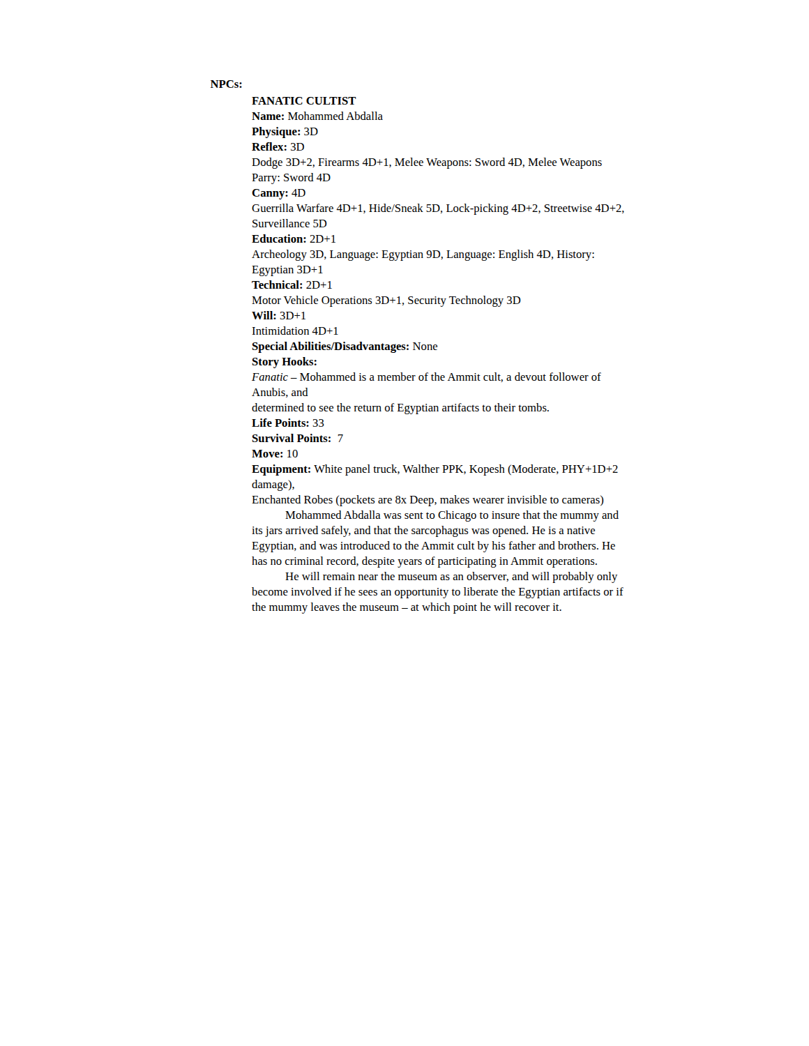NPCs:
FANATIC CULTIST
Name: Mohammed Abdalla
Physique: 3D
Reflex: 3D
Dodge 3D+2, Firearms 4D+1, Melee Weapons: Sword 4D, Melee Weapons Parry: Sword 4D
Canny: 4D
Guerrilla Warfare 4D+1, Hide/Sneak 5D, Lock-picking 4D+2, Streetwise 4D+2, Surveillance 5D
Education: 2D+1
Archeology 3D, Language: Egyptian 9D, Language: English 4D, History: Egyptian 3D+1
Technical: 2D+1
Motor Vehicle Operations 3D+1, Security Technology 3D
Will: 3D+1
Intimidation 4D+1
Special Abilities/Disadvantages: None
Story Hooks:
Fanatic – Mohammed is a member of the Ammit cult, a devout follower of Anubis, and
determined to see the return of Egyptian artifacts to their tombs.
Life Points: 33
Survival Points: 7
Move: 10
Equipment: White panel truck, Walther PPK, Kopesh (Moderate, PHY+1D+2 damage),
Enchanted Robes (pockets are 8x Deep, makes wearer invisible to cameras)
Mohammed Abdalla was sent to Chicago to insure that the mummy and its jars arrived safely, and that the sarcophagus was opened. He is a native Egyptian, and was introduced to the Ammit cult by his father and brothers. He has no criminal record, despite years of participating in Ammit operations.
He will remain near the museum as an observer, and will probably only become involved if he sees an opportunity to liberate the Egyptian artifacts or if the mummy leaves the museum – at which point he will recover it.